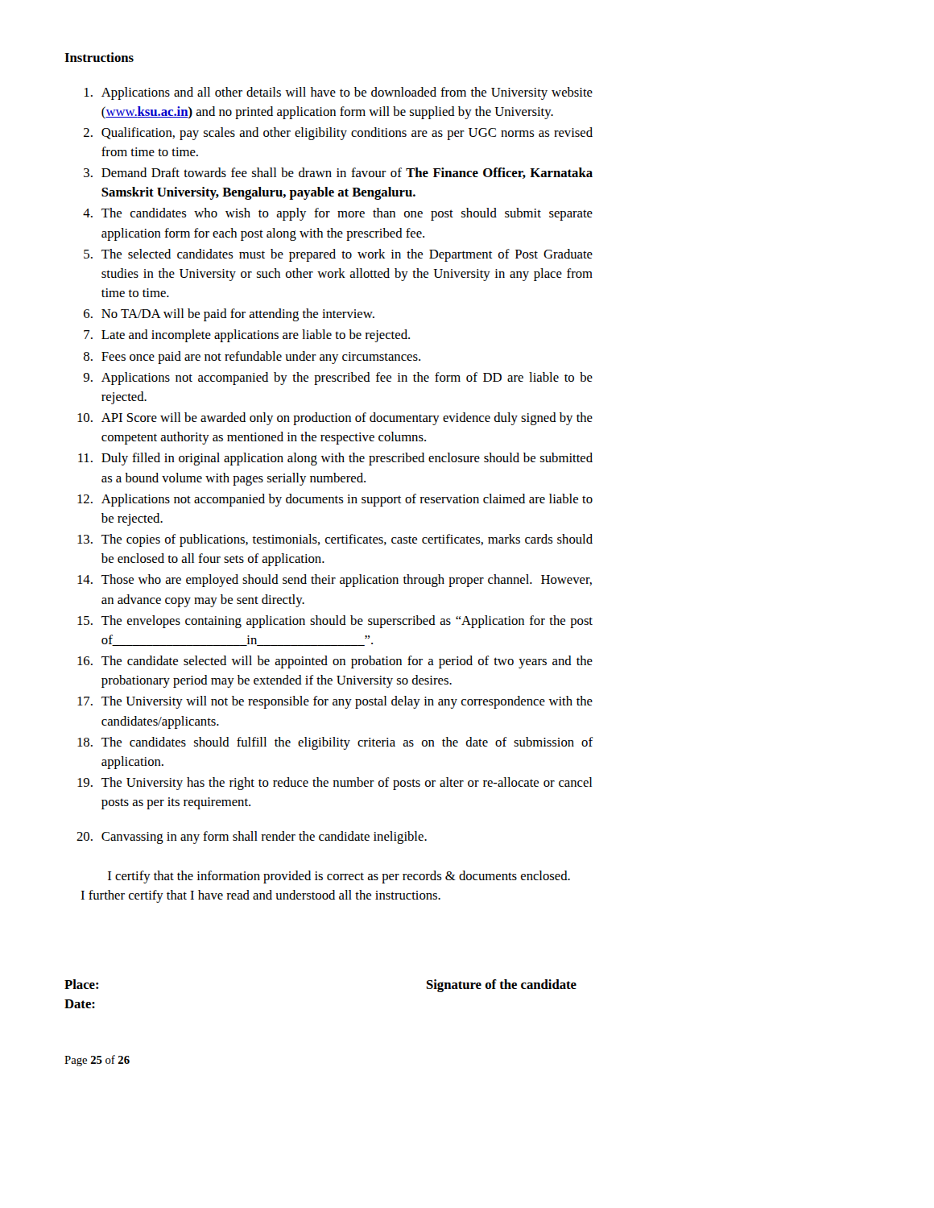Instructions
Applications and all other details will have to be downloaded from the University website (www.ksu.ac.in) and no printed application form will be supplied by the University.
Qualification, pay scales and other eligibility conditions are as per UGC norms as revised from time to time.
Demand Draft towards fee shall be drawn in favour of The Finance Officer, Karnataka Samskrit University, Bengaluru, payable at Bengaluru.
The candidates who wish to apply for more than one post should submit separate application form for each post along with the prescribed fee.
The selected candidates must be prepared to work in the Department of Post Graduate studies in the University or such other work allotted by the University in any place from time to time.
No TA/DA will be paid for attending the interview.
Late and incomplete applications are liable to be rejected.
Fees once paid are not refundable under any circumstances.
Applications not accompanied by the prescribed fee in the form of DD are liable to be rejected.
API Score will be awarded only on production of documentary evidence duly signed by the competent authority as mentioned in the respective columns.
Duly filled in original application along with the prescribed enclosure should be submitted as a bound volume with pages serially numbered.
Applications not accompanied by documents in support of reservation claimed are liable to be rejected.
The copies of publications, testimonials, certificates, caste certificates, marks cards should be enclosed to all four sets of application.
Those who are employed should send their application through proper channel. However, an advance copy may be sent directly.
The envelopes containing application should be superscribed as “Application for the post of____________________in________________”.
The candidate selected will be appointed on probation for a period of two years and the probationary period may be extended if the University so desires.
The University will not be responsible for any postal delay in any correspondence with the candidates/applicants.
The candidates should fulfill the eligibility criteria as on the date of submission of application.
The University has the right to reduce the number of posts or alter or re-allocate or cancel posts as per its requirement.
Canvassing in any form shall render the candidate ineligible.
I certify that the information provided is correct as per records & documents enclosed.
I further certify that I have read and understood all the instructions.
Place:
Date:
Signature of the candidate
Page 25 of 26